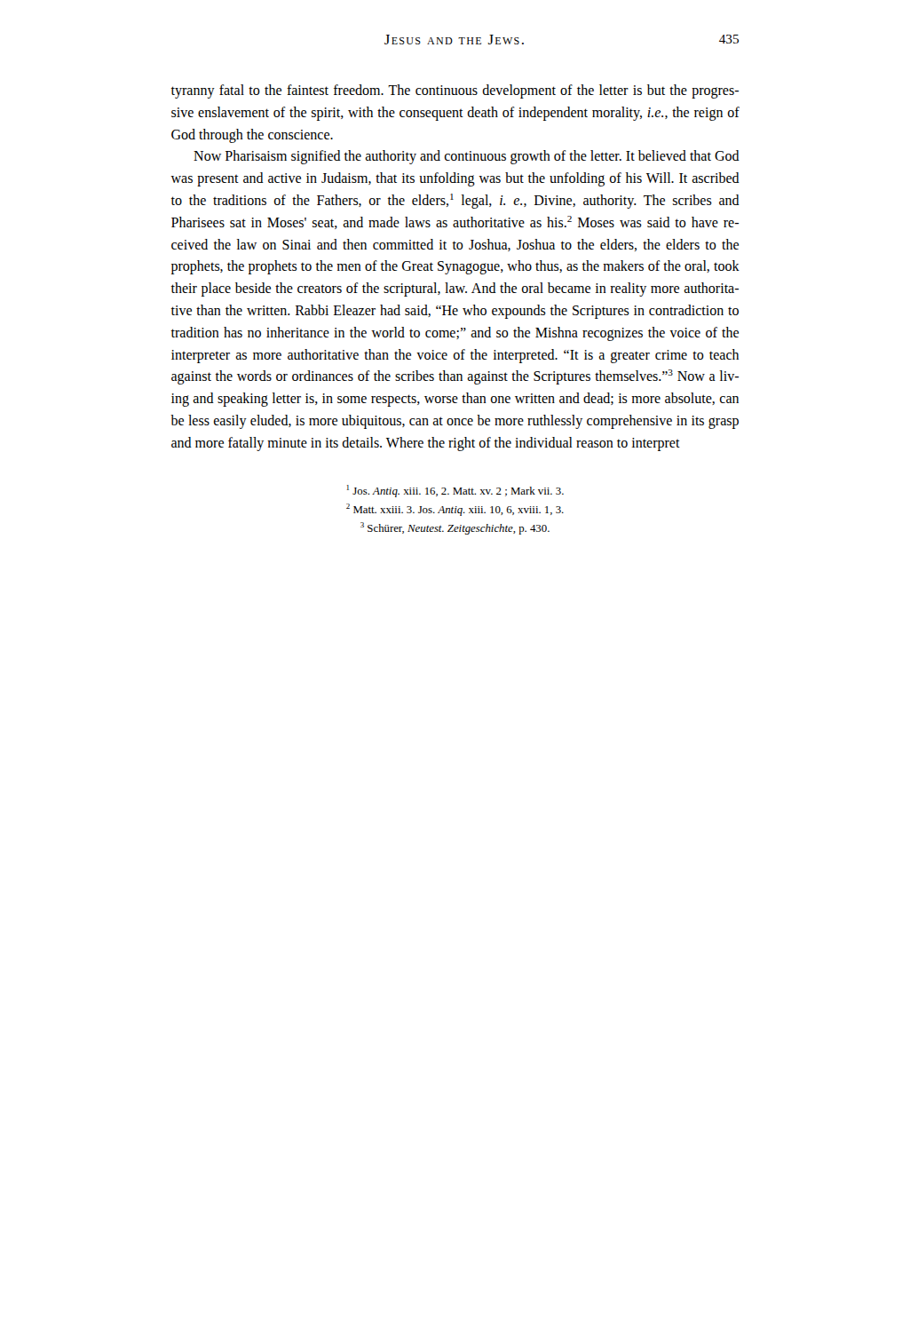Jesus and the Jews.
435
tyranny fatal to the faintest freedom. The continuous development of the letter is but the progressive enslavement of the spirit, with the consequent death of independent morality, i.e., the reign of God through the conscience.
Now Pharisaism signified the authority and continuous growth of the letter. It believed that God was present and active in Judaism, that its unfolding was but the unfolding of his Will. It ascribed to the traditions of the Fathers, or the elders,1 legal, i. e., Divine, authority. The scribes and Pharisees sat in Moses' seat, and made laws as authoritative as his.2 Moses was said to have received the law on Sinai and then committed it to Joshua, Joshua to the elders, the elders to the prophets, the prophets to the men of the Great Synagogue, who thus, as the makers of the oral, took their place beside the creators of the scriptural, law. And the oral became in reality more authoritative than the written. Rabbi Eleazer had said, “He who expounds the Scriptures in contradiction to tradition has no inheritance in the world to come;” and so the Mishna recognizes the voice of the interpreter as more authoritative than the voice of the interpreted. “It is a greater crime to teach against the words or ordinances of the scribes than against the Scriptures themselves.”3 Now a living and speaking letter is, in some respects, worse than one written and dead; is more absolute, can be less easily eluded, is more ubiquitous, can at once be more ruthlessly comprehensive in its grasp and more fatally minute in its details. Where the right of the individual reason to interpret
1 Jos. Antiq. xiii. 16, 2. Matt. xv. 2 ; Mark vii. 3.
2 Matt. xxiii. 3. Jos. Antiq. xiii. 10, 6, xviii. 1, 3.
3 Schürer, Neutest. Zeitgeschichte, p. 430.